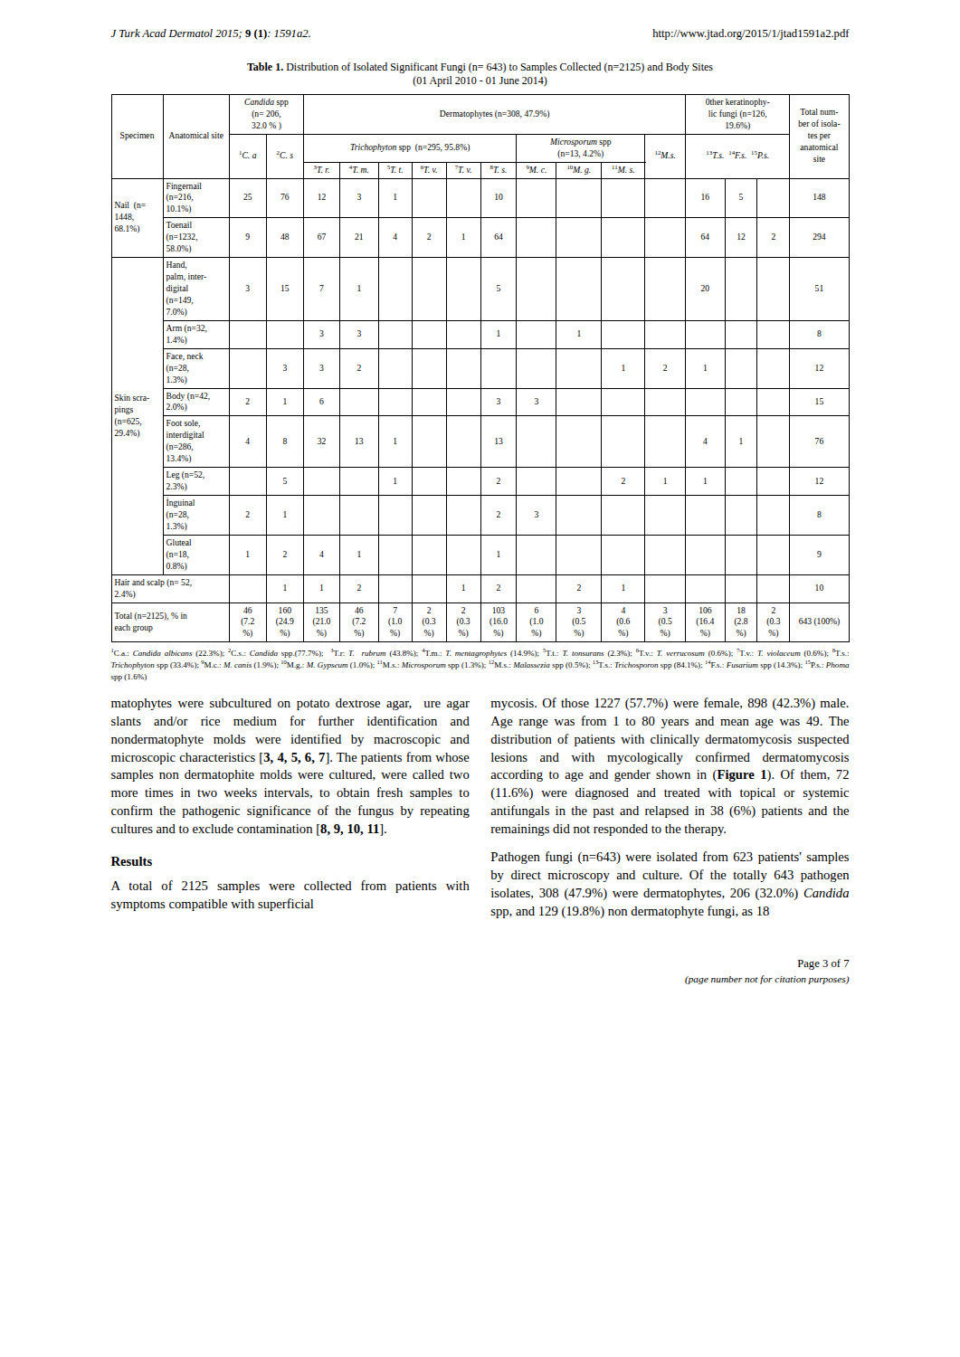J Turk Acad Dermatol 2015; 9 (1): 1591a2.
http://www.jtad.org/2015/1/jtad1591a2.pdf
Table 1. Distribution of Isolated Significant Fungi (n= 643) to Samples Collected (n=2125) and Body Sites
(01 April 2010 - 01 June 2014)
| Specimen | Anatomical site | Candida spp (n= 206, 32.0 % ) | Dermatophytes (n=308, 47.9%) | 0ther keratinophy- lic fungi (n=126, 19.6%) | Total num- ber of isola- tes per anatomical site |
| --- | --- | --- | --- | --- | --- |
| 1 C. a | 2 C. s | Trichophyton spp (n=295, 95.8%) | Microsporum spp (n=13, 4.2%) | 12 M.s. | 13 T.s. 14 F.s. 15 P.s. |
| 3 T. r. | 4 T. m. | 5 T. t. | 6 T. v. | 7 T. v. | 8 T. s. | 9 M. c. | 10 M. g. | 11 M. s. |
| Nail (n= 1448, 68.1%) | Fingernail (n=216, 10.1%) | 25 | 76 | 12 | 3 | 1 | | | 10 | | | | | 16 | 5 | | 148 |
| Toenail (n=1232, 58.0%) | 9 | 48 | 67 | 21 | 4 | 2 | 1 | 64 | | | | | 64 | 12 | 2 | 294 |
| Skin scra- pings (n=625, 29.4%) | Hand, palm, inter- digital (n=149, 7.0%) | 3 | 15 | 7 | 1 | | | | 5 | | | | | 20 | | | 51 |
| Arm (n=32, 1.4%) | | | 3 | 3 | | | | 1 | | 1 | | | | | | 8 |
| Face, neck (n=28, 1.3%) | | 3 | 3 | 2 | | | | | | | 1 | 2 | 1 | | | 12 |
| Body (n=42, 2.0%) | 2 | 1 | 6 | | | | | 3 | 3 | | | | | | | 15 |
| Foot sole, interdigital (n=286, 13.4%) | 4 | 8 | 32 | 13 | 1 | | | 13 | | | | | 4 | 1 | | 76 |
| Leg (n=52, 2.3%) | | 5 | | | 1 | | | 2 | | | 2 | 1 | 1 | | | 12 |
| İnguinal (n=28, 1.3%) | 2 | 1 | | | | | | 2 | 3 | | | | | | | 8 |
| Gluteal (n=18, 0.8%) | 1 | 2 | 4 | 1 | | | | 1 | | | | | | | | 9 |
| Hair and scalp (n= 52, 2.4%) | | 1 | 1 | 2 | | | 1 | 2 | | 2 | 1 | | | | | 10 |
| Total (n=2125), % in each group | 46 (7.2 %) | 160 (24.9 %) | 135 (21.0 %) | 46 (7.2 %) | 7 (1.0 %) | 2 (0.3 %) | 2 (0.3 %) | 103 (16.0 %) | 6 (1.0 %) | 3 (0.5 %) | 4 (0.6 %) | 3 (0.5 %) | 106 (16.4 %) | 18 (2.8 %) | 2 (0.3 %) | 643 (100%) |
1C.a.: Candida albicans (22.3%); 2C.s.: Candida spp.(77.7%); 3T.r: T. rubrum (43.8%); 4T.m.: T. mentagrophytes (14.9%); 5T.t.: T. tonsurans (2.3%); 6T.v.: T. verrucosum (0.6%); 7T.v.: T. violaceum (0.6%); 8T.s.: Trichophyton spp (33.4%); 9M.c.: M. canis (1.9%); 10M.g.: M. Gypseum (1.0%); 11M.s.: Microsporum spp (1.3%); 12M.s.: Malassezia spp (0.5%); 13T.s.: Trichosporon spp (84.1%); 14F.s.: Fusarium spp (14.3%); 15P.s.: Phoma spp (1.6%)
matophytes were subcultured on potato dextrose agar, ure agar slants and/or rice medium for further identification and nondermatophyte molds were identified by macroscopic and microscopic characteristics [3, 4, 5, 6, 7]. The patients from whose samples non dermatophite molds were cultured, were called two more times in two weeks intervals, to obtain fresh samples to confirm the pathogenic significance of the fungus by repeating cultures and to exclude contamination [8, 9, 10, 11].
Results
A total of 2125 samples were collected from patients with symptoms compatible with superficial
mycosis. Of those 1227 (57.7%) were female, 898 (42.3%) male. Age range was from 1 to 80 years and mean age was 49. The distribution of patients with clinically dermatomycosis suspected lesions and with mycologically confirmed dermatomycosis according to age and gender shown in (Figure 1). Of them, 72 (11.6%) were diagnosed and treated with topical or systemic antifungals in the past and relapsed in 38 (6%) patients and the remainings did not responded to the therapy.
Pathogen fungi (n=643) were isolated from 623 patients' samples by direct microscopy and culture. Of the totally 643 pathogen isolates, 308 (47.9%) were dermatophytes, 206 (32.0%) Candida spp, and 129 (19.8%) non dermatophyte fungi, as 18
Page 3 of 7
(page number not for citation purposes)